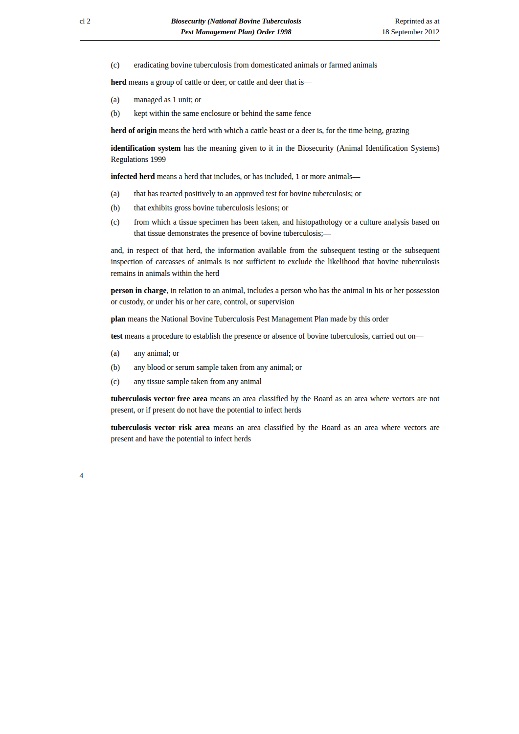cl 2
Biosecurity (National Bovine Tuberculosis
Pest Management Plan) Order 1998
Reprinted as at
18 September 2012
(c)
eradicating bovine tuberculosis from domesticated animals or farmed animals
herd means a group of cattle or deer, or cattle and deer that is—
(a)
managed as 1 unit; or
(b)
kept within the same enclosure or behind the same fence
herd of origin means the herd with which a cattle beast or a deer is, for the time being, grazing
identification system has the meaning given to it in the Biosecurity (Animal Identification Systems) Regulations 1999
infected herd means a herd that includes, or has included, 1 or more animals—
(a)
that has reacted positively to an approved test for bovine tuberculosis; or
(b)
that exhibits gross bovine tuberculosis lesions; or
(c)
from which a tissue specimen has been taken, and histopathology or a culture analysis based on that tissue demonstrates the presence of bovine tuberculosis;—
and, in respect of that herd, the information available from the subsequent testing or the subsequent inspection of carcasses of animals is not sufficient to exclude the likelihood that bovine tuberculosis remains in animals within the herd
person in charge, in relation to an animal, includes a person who has the animal in his or her possession or custody, or under his or her care, control, or supervision
plan means the National Bovine Tuberculosis Pest Management Plan made by this order
test means a procedure to establish the presence or absence of bovine tuberculosis, carried out on—
(a)
any animal; or
(b)
any blood or serum sample taken from any animal; or
(c)
any tissue sample taken from any animal
tuberculosis vector free area means an area classified by the Board as an area where vectors are not present, or if present do not have the potential to infect herds
tuberculosis vector risk area means an area classified by the Board as an area where vectors are present and have the potential to infect herds
4